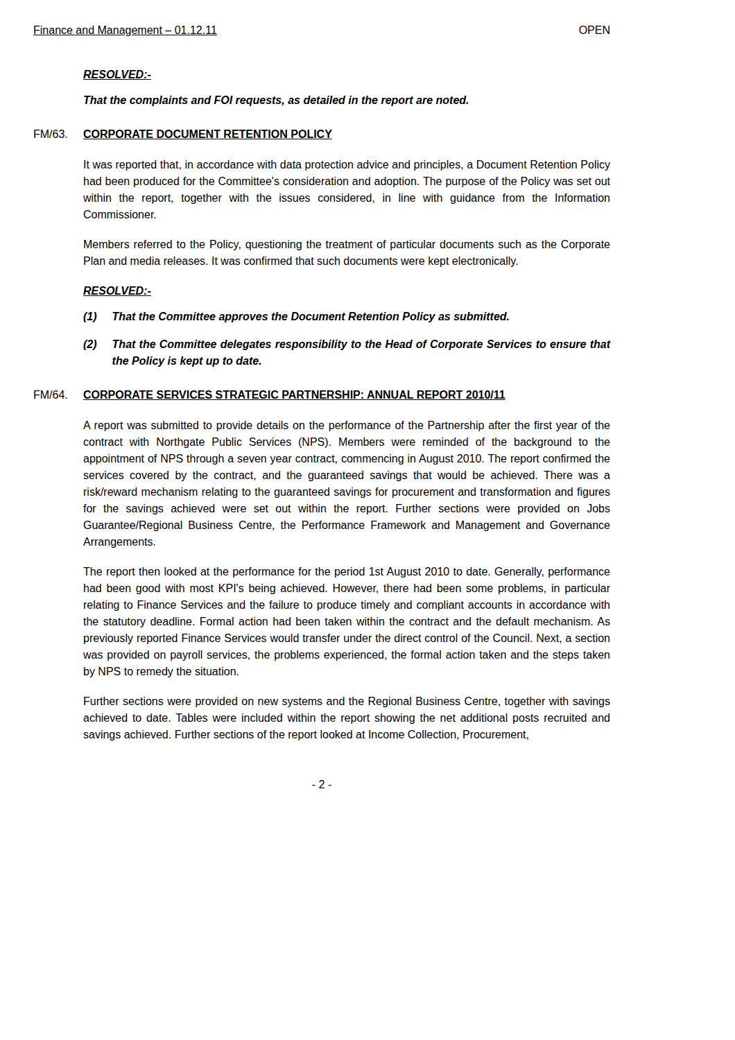Finance and Management – 01.12.11 OPEN
RESOLVED:-
That the complaints and FOI requests, as detailed in the report are noted.
FM/63. Corporate Document Retention Policy
It was reported that, in accordance with data protection advice and principles, a Document Retention Policy had been produced for the Committee's consideration and adoption. The purpose of the Policy was set out within the report, together with the issues considered, in line with guidance from the Information Commissioner.
Members referred to the Policy, questioning the treatment of particular documents such as the Corporate Plan and media releases. It was confirmed that such documents were kept electronically.
RESOLVED:-
(1) That the Committee approves the Document Retention Policy as submitted.
(2) That the Committee delegates responsibility to the Head of Corporate Services to ensure that the Policy is kept up to date.
FM/64. Corporate Services Strategic Partnership: Annual Report 2010/11
A report was submitted to provide details on the performance of the Partnership after the first year of the contract with Northgate Public Services (NPS). Members were reminded of the background to the appointment of NPS through a seven year contract, commencing in August 2010. The report confirmed the services covered by the contract, and the guaranteed savings that would be achieved. There was a risk/reward mechanism relating to the guaranteed savings for procurement and transformation and figures for the savings achieved were set out within the report. Further sections were provided on Jobs Guarantee/Regional Business Centre, the Performance Framework and Management and Governance Arrangements.
The report then looked at the performance for the period 1st August 2010 to date. Generally, performance had been good with most KPI's being achieved. However, there had been some problems, in particular relating to Finance Services and the failure to produce timely and compliant accounts in accordance with the statutory deadline. Formal action had been taken within the contract and the default mechanism. As previously reported Finance Services would transfer under the direct control of the Council. Next, a section was provided on payroll services, the problems experienced, the formal action taken and the steps taken by NPS to remedy the situation.
Further sections were provided on new systems and the Regional Business Centre, together with savings achieved to date. Tables were included within the report showing the net additional posts recruited and savings achieved. Further sections of the report looked at Income Collection, Procurement,
- 2 -